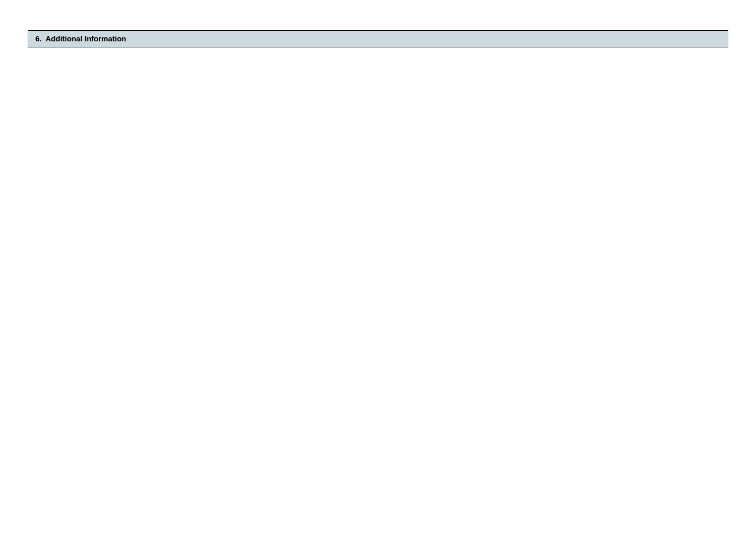6. Additional Information